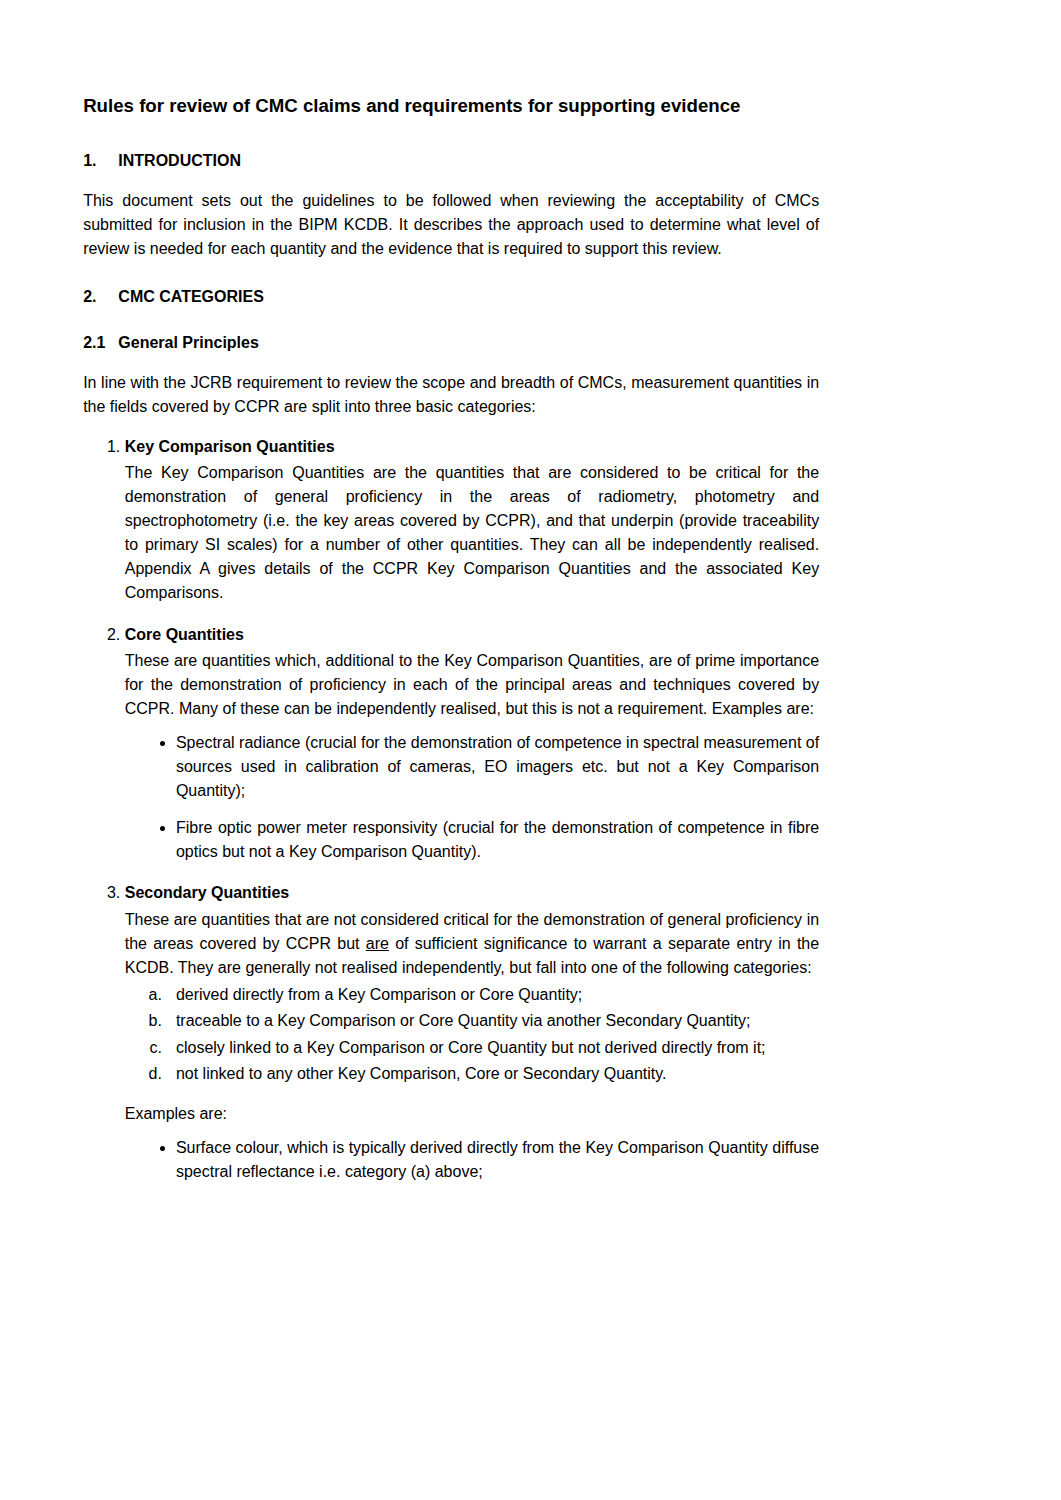Rules for review of CMC claims and requirements for supporting evidence
1. INTRODUCTION
This document sets out the guidelines to be followed when reviewing the acceptability of CMCs submitted for inclusion in the BIPM KCDB. It describes the approach used to determine what level of review is needed for each quantity and the evidence that is required to support this review.
2. CMC CATEGORIES
2.1 General Principles
In line with the JCRB requirement to review the scope and breadth of CMCs, measurement quantities in the fields covered by CCPR are split into three basic categories:
Key Comparison Quantities The Key Comparison Quantities are the quantities that are considered to be critical for the demonstration of general proficiency in the areas of radiometry, photometry and spectrophotometry (i.e. the key areas covered by CCPR), and that underpin (provide traceability to primary SI scales) for a number of other quantities. They can all be independently realised. Appendix A gives details of the CCPR Key Comparison Quantities and the associated Key Comparisons.
Core Quantities These are quantities which, additional to the Key Comparison Quantities, are of prime importance for the demonstration of proficiency in each of the principal areas and techniques covered by CCPR. Many of these can be independently realised, but this is not a requirement. Examples are:
Spectral radiance (crucial for the demonstration of competence in spectral measurement of sources used in calibration of cameras, EO imagers etc. but not a Key Comparison Quantity);
Fibre optic power meter responsivity (crucial for the demonstration of competence in fibre optics but not a Key Comparison Quantity).
Secondary Quantities These are quantities that are not considered critical for the demonstration of general proficiency in the areas covered by CCPR but are of sufficient significance to warrant a separate entry in the KCDB. They are generally not realised independently, but fall into one of the following categories:
derived directly from a Key Comparison or Core Quantity;
traceable to a Key Comparison or Core Quantity via another Secondary Quantity;
closely linked to a Key Comparison or Core Quantity but not derived directly from it;
not linked to any other Key Comparison, Core or Secondary Quantity.
Examples are:
Surface colour, which is typically derived directly from the Key Comparison Quantity diffuse spectral reflectance i.e. category (a) above;